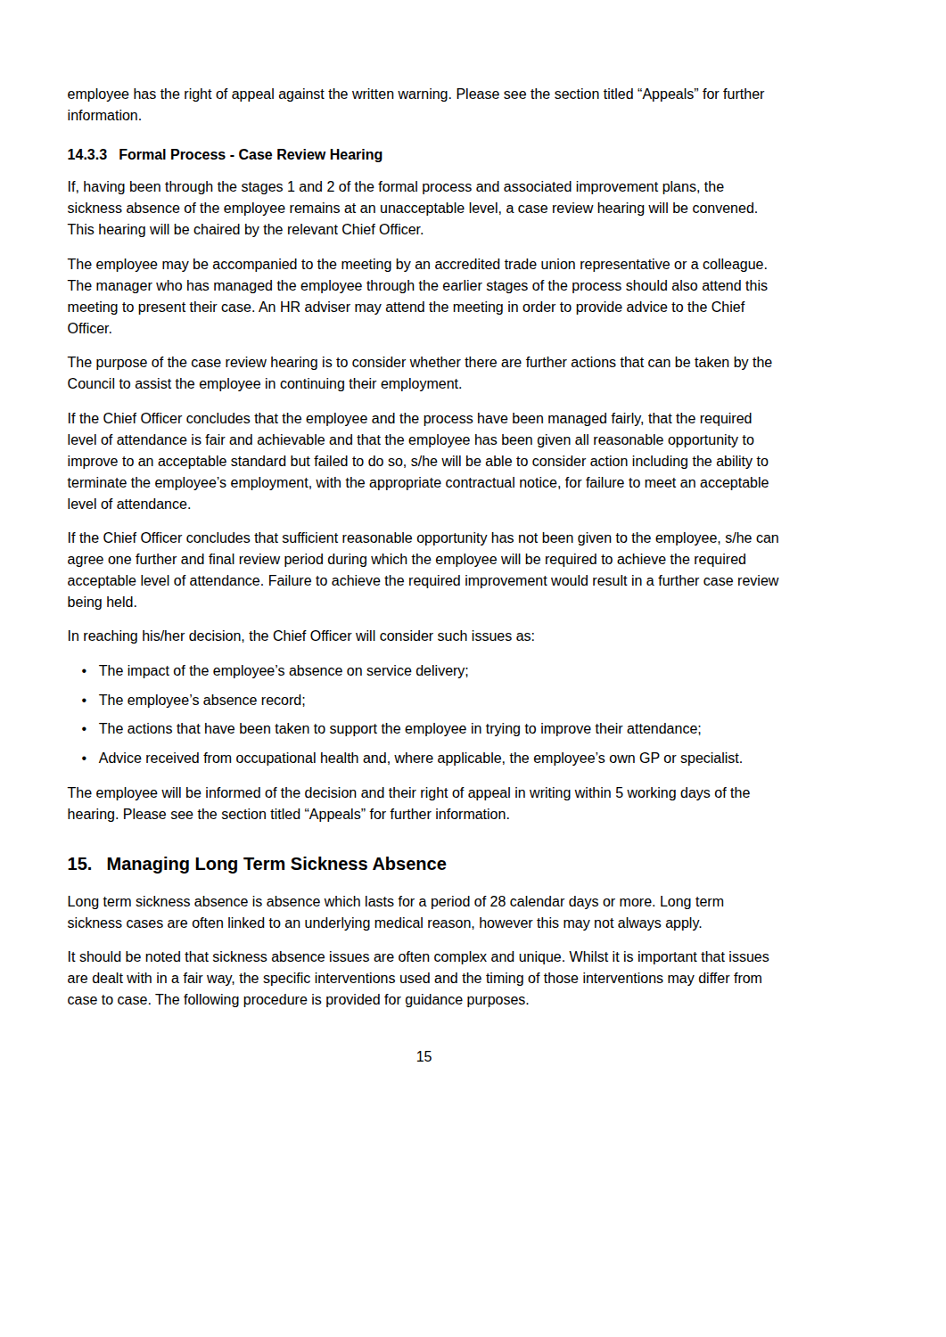employee has the right of appeal against the written warning. Please see the section titled “Appeals” for further information.
14.3.3 Formal Process - Case Review Hearing
If, having been through the stages 1 and 2 of the formal process and associated improvement plans, the sickness absence of the employee remains at an unacceptable level, a case review hearing will be convened. This hearing will be chaired by the relevant Chief Officer.
The employee may be accompanied to the meeting by an accredited trade union representative or a colleague. The manager who has managed the employee through the earlier stages of the process should also attend this meeting to present their case. An HR adviser may attend the meeting in order to provide advice to the Chief Officer.
The purpose of the case review hearing is to consider whether there are further actions that can be taken by the Council to assist the employee in continuing their employment.
If the Chief Officer concludes that the employee and the process have been managed fairly, that the required level of attendance is fair and achievable and that the employee has been given all reasonable opportunity to improve to an acceptable standard but failed to do so, s/he will be able to consider action including the ability to terminate the employee’s employment, with the appropriate contractual notice, for failure to meet an acceptable level of attendance.
If the Chief Officer concludes that sufficient reasonable opportunity has not been given to the employee, s/he can agree one further and final review period during which the employee will be required to achieve the required acceptable level of attendance. Failure to achieve the required improvement would result in a further case review being held.
In reaching his/her decision, the Chief Officer will consider such issues as:
The impact of the employee’s absence on service delivery;
The employee’s absence record;
The actions that have been taken to support the employee in trying to improve their attendance;
Advice received from occupational health and, where applicable, the employee’s own GP or specialist.
The employee will be informed of the decision and their right of appeal in writing within 5 working days of the hearing. Please see the section titled “Appeals” for further information.
15. Managing Long Term Sickness Absence
Long term sickness absence is absence which lasts for a period of 28 calendar days or more. Long term sickness cases are often linked to an underlying medical reason, however this may not always apply.
It should be noted that sickness absence issues are often complex and unique. Whilst it is important that issues are dealt with in a fair way, the specific interventions used and the timing of those interventions may differ from case to case. The following procedure is provided for guidance purposes.
15